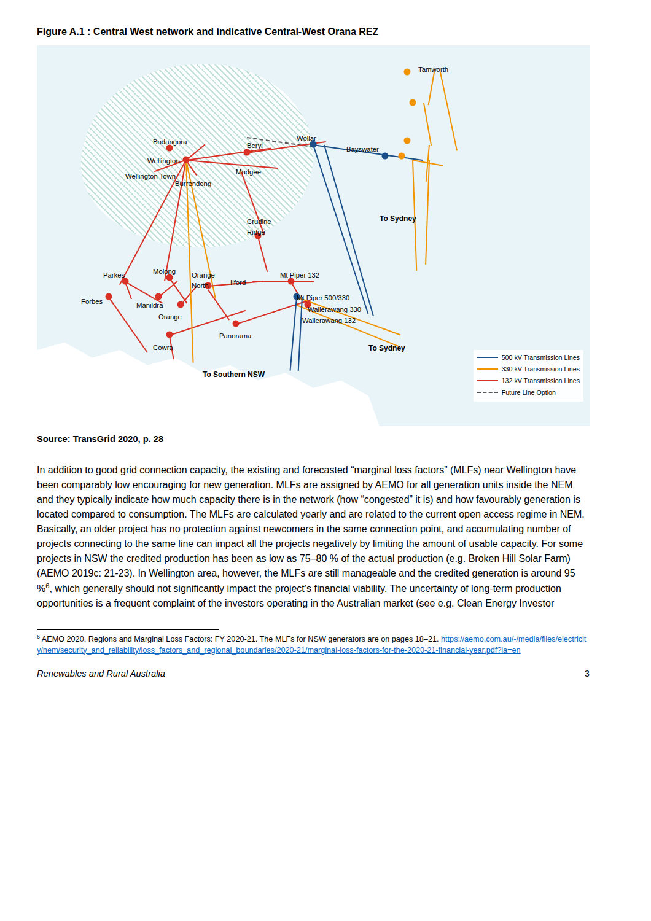Figure A.1 : Central West network and indicative Central-West Orana REZ
Tamworth
Wollar
Bayswater
Bodangora
Beryl
Wellington
Mudgee
Wellington Town
Burrendong
Crudine
Ridge
Parkes
Forbes
Molong
Manildra
Orange
Orange
North
Ilford
Cowra
Panorama
Mt Piper 132
Mt Piper 500/330
Wallerawang 330
Wallerawang 132
To Sydney
To Sydney
To Southern NSW
500 kV Transmission Lines
330 kV Transmission Lines
132 kV Transmission Lines
Future Line Option
Source: TransGrid 2020, p. 28
In addition to good grid connection capacity, the existing and forecasted “marginal loss factors” (MLFs) near Wellington have been comparably low encouraging for new generation. MLFs are assigned by AEMO for all generation units inside the NEM and they typically indicate how much capacity there is in the network (how “congested” it is) and how favourably generation is located compared to consumption. The MLFs are calculated yearly and are related to the current open access regime in NEM. Basically, an older project has no protection against newcomers in the same connection point, and accumulating number of projects connecting to the same line can impact all the projects negatively by limiting the amount of usable capacity. For some projects in NSW the credited production has been as low as 75–80 % of the actual production (e.g. Broken Hill Solar Farm) (AEMO 2019c: 21-23). In Wellington area, however, the MLFs are still manageable and the credited generation is around 95 %6, which generally should not significantly impact the project’s financial viability. The uncertainty of long-term production opportunities is a frequent complaint of the investors operating in the Australian market (see e.g. Clean Energy Investor
6 AEMO 2020. Regions and Marginal Loss Factors: FY 2020-21. The MLFs for NSW generators are on pages 18–21. https://aemo.com.au/-/media/files/electricity/nem/security_and_reliability/loss_factors_and_regional_boundaries/2020-21/marginal-loss-factors-for-the-2020-21-financial-year.pdf?la=en
Renewables and Rural Australia
3